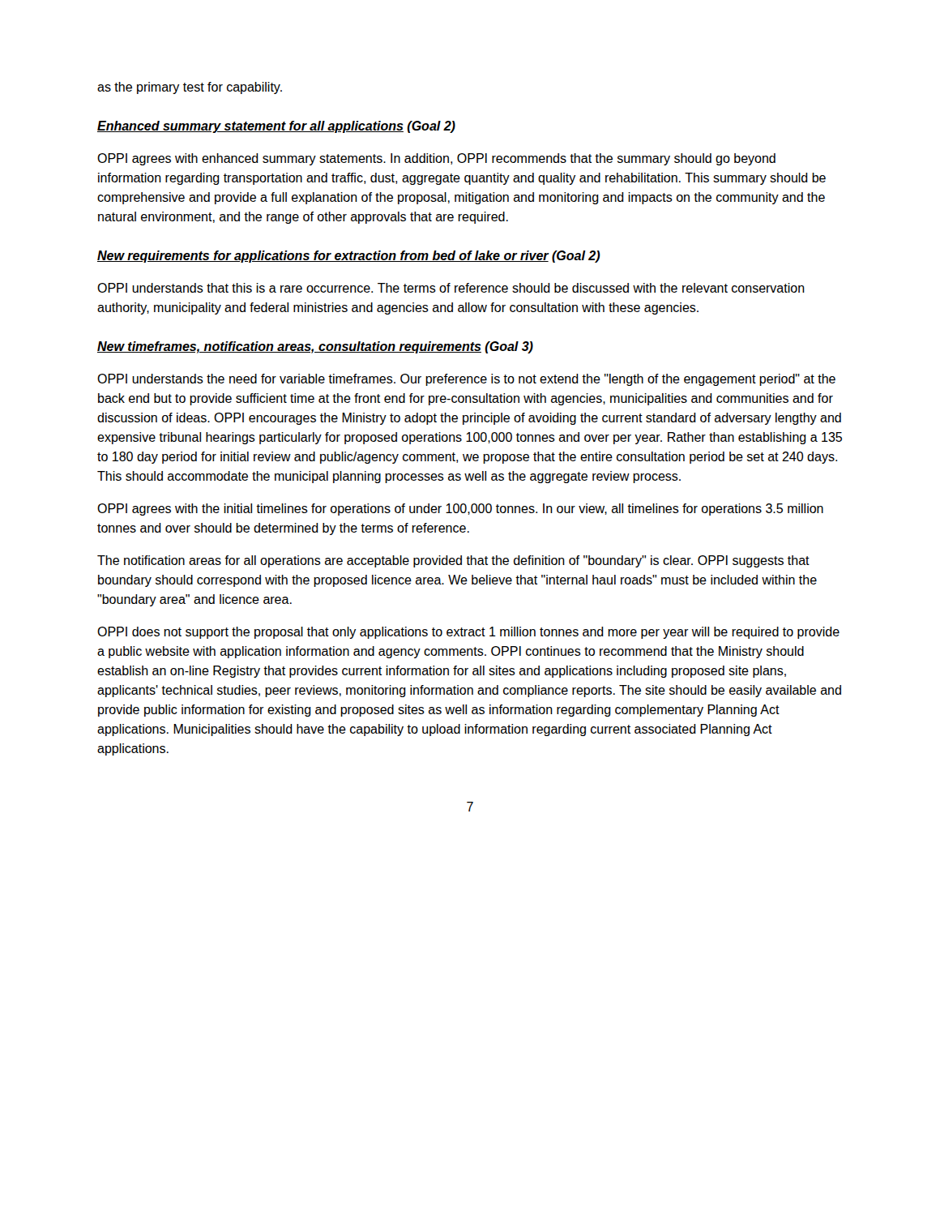as the primary test for capability.
Enhanced summary statement for all applications (Goal 2)
OPPI agrees with enhanced summary statements. In addition, OPPI recommends that the summary should go beyond information regarding transportation and traffic, dust, aggregate quantity and quality and rehabilitation. This summary should be comprehensive and provide a full explanation of the proposal, mitigation and monitoring and impacts on the community and the natural environment, and the range of other approvals that are required.
New requirements for applications for extraction from bed of lake or river (Goal 2)
OPPI understands that this is a rare occurrence. The terms of reference should be discussed with the relevant conservation authority, municipality and federal ministries and agencies and allow for consultation with these agencies.
New timeframes, notification areas, consultation requirements (Goal 3)
OPPI understands the need for variable timeframes. Our preference is to not extend the "length of the engagement period" at the back end but to provide sufficient time at the front end for pre-consultation with agencies, municipalities and communities and for discussion of ideas. OPPI encourages the Ministry to adopt the principle of avoiding the current standard of adversary lengthy and expensive tribunal hearings particularly for proposed operations 100,000 tonnes and over per year. Rather than establishing a 135 to 180 day period for initial review and public/agency comment, we propose that the entire consultation period be set at 240 days. This should accommodate the municipal planning processes as well as the aggregate review process.
OPPI agrees with the initial timelines for operations of under 100,000 tonnes. In our view, all timelines for operations 3.5 million tonnes and over should be determined by the terms of reference.
The notification areas for all operations are acceptable provided that the definition of "boundary" is clear. OPPI suggests that boundary should correspond with the proposed licence area. We believe that "internal haul roads" must be included within the "boundary area" and licence area.
OPPI does not support the proposal that only applications to extract 1 million tonnes and more per year will be required to provide a public website with application information and agency comments. OPPI continues to recommend that the Ministry should establish an on-line Registry that provides current information for all sites and applications including proposed site plans, applicants' technical studies, peer reviews, monitoring information and compliance reports. The site should be easily available and provide public information for existing and proposed sites as well as information regarding complementary Planning Act applications. Municipalities should have the capability to upload information regarding current associated Planning Act applications.
7